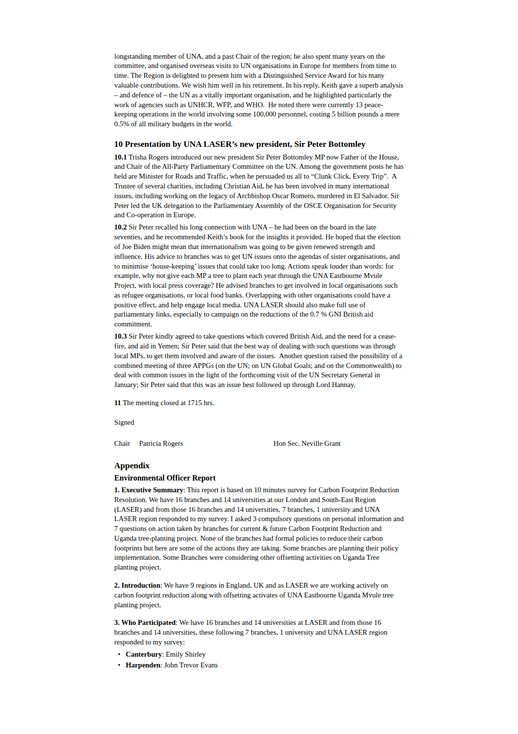longstanding member of UNA, and a past Chair of the region; he also spent many years on the committee, and organised overseas visits to UN organisations in Europe for members from time to time. The Region is delighted to present him with a Distinguished Service Award for his many valuable contributions. We wish him well in his retirement. In his reply, Keith gave a superb analysis – and defence of – the UN as a vitally important organisation, and he highlighted particularly the work of agencies such as UNHCR, WFP, and WHO. He noted there were currently 13 peace-keeping operations in the world involving some 100,000 personnel, costing 5 billion pounds a mere 0.5% of all military budgets in the world.
10 Presentation by UNA LASER’s new president, Sir Peter Bottomley
10.1 Trisha Rogers introduced our new president Sir Peter Bottomley MP now Father of the House, and Chair of the All-Party Parliamentary Committee on the UN. Among the government posts he has held are Minister for Roads and Traffic, when he persuaded us all to “Clunk Click, Every Trip”. A Trustee of several charities, including Christian Aid, he has been involved in many international issues, including working on the legacy of Archbishop Oscar Romero, murdered in El Salvador. Sir Peter led the UK delegation to the Parliamentary Assembly of the OSCE Organisation for Security and Co-operation in Europe.
10.2 Sir Peter recalled his long connection with UNA – he had been on the board in the late seventies, and he recommended Keith’s book for the insights it provided. He hoped that the election of Joe Biden might mean that internationalism was going to be given renewed strength and influence. His advice to branches was to get UN issues onto the agendas of sister organisations, and to minimise ‘house-keeping’ issues that could take too long. Actions speak louder than words: for example, why not give each MP a tree to plant each year through the UNA Eastbourne Mvule Project, with local press coverage? He advised branches to get involved in local organisations such as refugee organisations, or local food banks. Overlapping with other organisations could have a positive effect, and help engage local media. UNA LASER should also make full use of parliamentary links, especially to campaign on the reductions of the 0.7 % GNI British aid commitment.
10.3 Sir Peter kindly agreed to take questions which covered British Aid, and the need for a cease-fire, and aid in Yemen; Sir Peter said that the best way of dealing with such questions was through local MPs, to get them involved and aware of the issues. Another question raised the possibility of a combined meeting of three APPGs (on the UN; on UN Global Goals; and on the Commonwealth) to deal with common issues in the light of the forthcoming visit of the UN Secretary General in January; Sir Peter said that this was an issue best followed up through Lord Hannay.
11 The meeting closed at 1715 hrs.
Signed
Chair Patricia Rogers
Hon Sec. Neville Grant
Appendix
Environmental Officer Report
1. Executive Summary: This report is based on 10 minutes survey for Carbon Footprint Reduction Resolution. We have 16 branches and 14 universities at our London and South-East Region (LASER) and from those 16 branches and 14 universities, 7 branches, 1 university and UNA LASER region responded to my survey. I asked 3 compulsory questions on personal information and 7 questions on action taken by branches for current & future Carbon Footprint Reduction and Uganda tree-planting project. None of the branches had formal policies to reduce their carbon footprints but here are some of the actions they are taking. Some branches are planning their policy implementation. Some Branches were considering other offsetting activities on Uganda Tree planting project.
2. Introduction: We have 9 regions in England, UK and as LASER we are working actively on carbon footprint reduction along with offsetting activates of UNA Eastbourne Uganda Mvule tree planting project.
3. Who Participated: We have 16 branches and 14 universities at LASER and from those 16 branches and 14 universities, these following 7 branches, 1 university and UNA LASER region responded to my survey:
Canterbury: Emily Shirley
Harpenden: John Trevor Evans